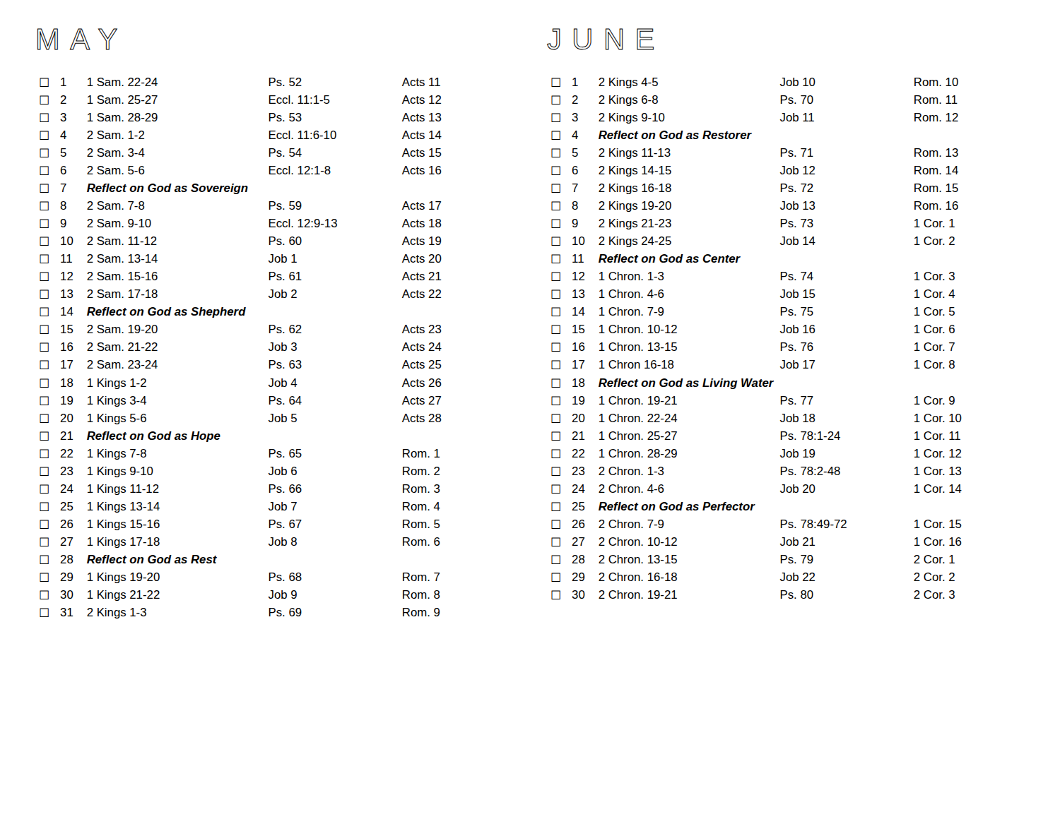May
| ☐ | 1 | 1 Sam. 22-24 | Ps. 52 | Acts 11 |
| ☐ | 2 | 1 Sam. 25-27 | Eccl. 11:1-5 | Acts 12 |
| ☐ | 3 | 1 Sam. 28-29 | Ps. 53 | Acts 13 |
| ☐ | 4 | 2 Sam. 1-2 | Eccl. 11:6-10 | Acts 14 |
| ☐ | 5 | 2 Sam. 3-4 | Ps. 54 | Acts 15 |
| ☐ | 6 | 2 Sam. 5-6 | Eccl. 12:1-8 | Acts 16 |
| ☐ | 7 | Reflect on God as Sovereign |
| ☐ | 8 | 2 Sam. 7-8 | Ps. 59 | Acts 17 |
| ☐ | 9 | 2 Sam. 9-10 | Eccl. 12:9-13 | Acts 18 |
| ☐ | 10 | 2 Sam. 11-12 | Ps. 60 | Acts 19 |
| ☐ | 11 | 2 Sam. 13-14 | Job 1 | Acts 20 |
| ☐ | 12 | 2 Sam. 15-16 | Ps. 61 | Acts 21 |
| ☐ | 13 | 2 Sam. 17-18 | Job 2 | Acts 22 |
| ☐ | 14 | Reflect on God as Shepherd |
| ☐ | 15 | 2 Sam. 19-20 | Ps. 62 | Acts 23 |
| ☐ | 16 | 2 Sam. 21-22 | Job 3 | Acts 24 |
| ☐ | 17 | 2 Sam. 23-24 | Ps. 63 | Acts 25 |
| ☐ | 18 | 1 Kings 1-2 | Job 4 | Acts 26 |
| ☐ | 19 | 1 Kings 3-4 | Ps. 64 | Acts 27 |
| ☐ | 20 | 1 Kings 5-6 | Job 5 | Acts 28 |
| ☐ | 21 | Reflect on God as Hope |
| ☐ | 22 | 1 Kings 7-8 | Ps. 65 | Rom. 1 |
| ☐ | 23 | 1 Kings 9-10 | Job 6 | Rom. 2 |
| ☐ | 24 | 1 Kings 11-12 | Ps. 66 | Rom. 3 |
| ☐ | 25 | 1 Kings 13-14 | Job 7 | Rom. 4 |
| ☐ | 26 | 1 Kings 15-16 | Ps. 67 | Rom. 5 |
| ☐ | 27 | 1 Kings 17-18 | Job 8 | Rom. 6 |
| ☐ | 28 | Reflect on God as Rest |
| ☐ | 29 | 1 Kings 19-20 | Ps. 68 | Rom. 7 |
| ☐ | 30 | 1 Kings 21-22 | Job 9 | Rom. 8 |
| ☐ | 31 | 2 Kings 1-3 | Ps. 69 | Rom. 9 |
June
| ☐ | 1 | 2 Kings 4-5 | Job 10 | Rom. 10 |
| ☐ | 2 | 2 Kings 6-8 | Ps. 70 | Rom. 11 |
| ☐ | 3 | 2 Kings 9-10 | Job 11 | Rom. 12 |
| ☐ | 4 | Reflect on God as Restorer |
| ☐ | 5 | 2 Kings 11-13 | Ps. 71 | Rom. 13 |
| ☐ | 6 | 2 Kings 14-15 | Job 12 | Rom. 14 |
| ☐ | 7 | 2 Kings 16-18 | Ps. 72 | Rom. 15 |
| ☐ | 8 | 2 Kings 19-20 | Job 13 | Rom. 16 |
| ☐ | 9 | 2 Kings 21-23 | Ps. 73 | 1 Cor. 1 |
| ☐ | 10 | 2 Kings 24-25 | Job 14 | 1 Cor. 2 |
| ☐ | 11 | Reflect on God as Center |
| ☐ | 12 | 1 Chron. 1-3 | Ps. 74 | 1 Cor. 3 |
| ☐ | 13 | 1 Chron. 4-6 | Job 15 | 1 Cor. 4 |
| ☐ | 14 | 1 Chron. 7-9 | Ps. 75 | 1 Cor. 5 |
| ☐ | 15 | 1 Chron. 10-12 | Job 16 | 1 Cor. 6 |
| ☐ | 16 | 1 Chron. 13-15 | Ps. 76 | 1 Cor. 7 |
| ☐ | 17 | 1 Chron 16-18 | Job 17 | 1 Cor. 8 |
| ☐ | 18 | Reflect on God as Living Water |
| ☐ | 19 | 1 Chron. 19-21 | Ps. 77 | 1 Cor. 9 |
| ☐ | 20 | 1 Chron. 22-24 | Job 18 | 1 Cor. 10 |
| ☐ | 21 | 1 Chron. 25-27 | Ps. 78:1-24 | 1 Cor. 11 |
| ☐ | 22 | 1 Chron. 28-29 | Job 19 | 1 Cor. 12 |
| ☐ | 23 | 2 Chron. 1-3 | Ps. 78:2-48 | 1 Cor. 13 |
| ☐ | 24 | 2 Chron. 4-6 | Job 20 | 1 Cor. 14 |
| ☐ | 25 | Reflect on God as Perfector |
| ☐ | 26 | 2 Chron. 7-9 | Ps. 78:49-72 | 1 Cor. 15 |
| ☐ | 27 | 2 Chron. 10-12 | Job 21 | 1 Cor. 16 |
| ☐ | 28 | 2 Chron. 13-15 | Ps. 79 | 2 Cor. 1 |
| ☐ | 29 | 2 Chron. 16-18 | Job 22 | 2 Cor. 2 |
| ☐ | 30 | 2 Chron. 19-21 | Ps. 80 | 2 Cor. 3 |